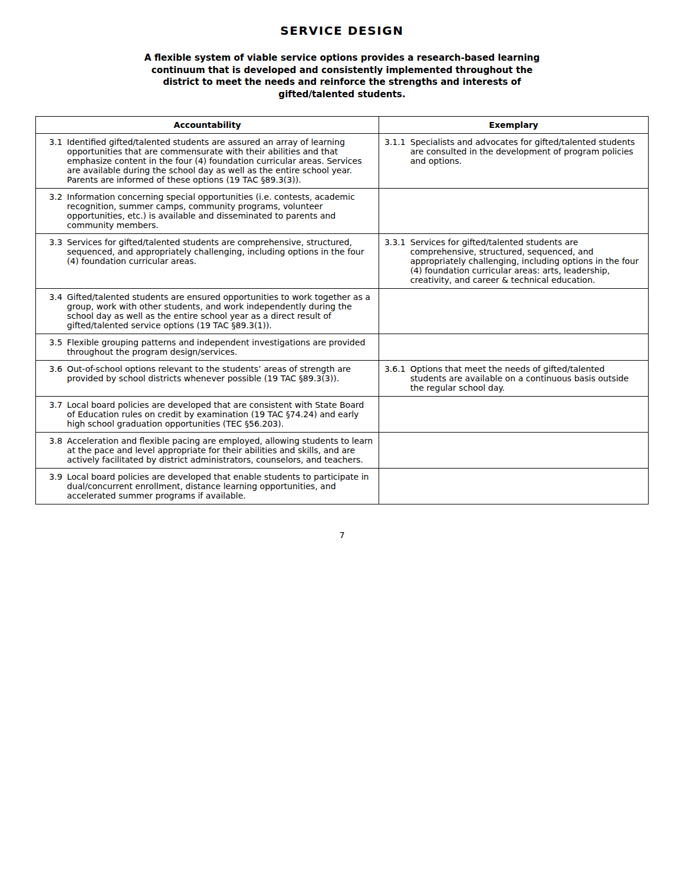SERVICE DESIGN
A flexible system of viable service options provides a research-based learning continuum that is developed and consistently implemented throughout the district to meet the needs and reinforce the strengths and interests of gifted/talented students.
| Accountability | Exemplary |
| --- | --- |
| 3.1 | Identified gifted/talented students are assured an array of learning opportunities that are commensurate with their abilities and that emphasize content in the four (4) foundation curricular areas. Services are available during the school day as well as the entire school year. Parents are informed of these options (19 TAC §89.3(3)). | 3.1.1 | Specialists and advocates for gifted/talented students are consulted in the development of program policies and options. |
| 3.2 | Information concerning special opportunities (i.e. contests, academic recognition, summer camps, community programs, volunteer opportunities, etc.) is available and disseminated to parents and community members. | |
| 3.3 | Services for gifted/talented students are comprehensive, structured, sequenced, and appropriately challenging, including options in the four (4) foundation curricular areas. | 3.3.1 | Services for gifted/talented students are comprehensive, structured, sequenced, and appropriately challenging, including options in the four (4) foundation curricular areas: arts, leadership, creativity, and career & technical education. |
| 3.4 | Gifted/talented students are ensured opportunities to work together as a group, work with other students, and work independently during the school day as well as the entire school year as a direct result of gifted/talented service options (19 TAC §89.3(1)). | |
| 3.5 | Flexible grouping patterns and independent investigations are provided throughout the program design/services. | |
| 3.6 | Out-of-school options relevant to the students’ areas of strength are provided by school districts whenever possible (19 TAC §89.3(3)). | 3.6.1 | Options that meet the needs of gifted/talented students are available on a continuous basis outside the regular school day. |
| 3.7 | Local board policies are developed that are consistent with State Board of Education rules on credit by examination (19 TAC §74.24) and early high school graduation opportunities (TEC §56.203). | |
| 3.8 | Acceleration and flexible pacing are employed, allowing students to learn at the pace and level appropriate for their abilities and skills, and are actively facilitated by district administrators, counselors, and teachers. | |
| 3.9 | Local board policies are developed that enable students to participate in dual/concurrent enrollment, distance learning opportunities, and accelerated summer programs if available. | |
7